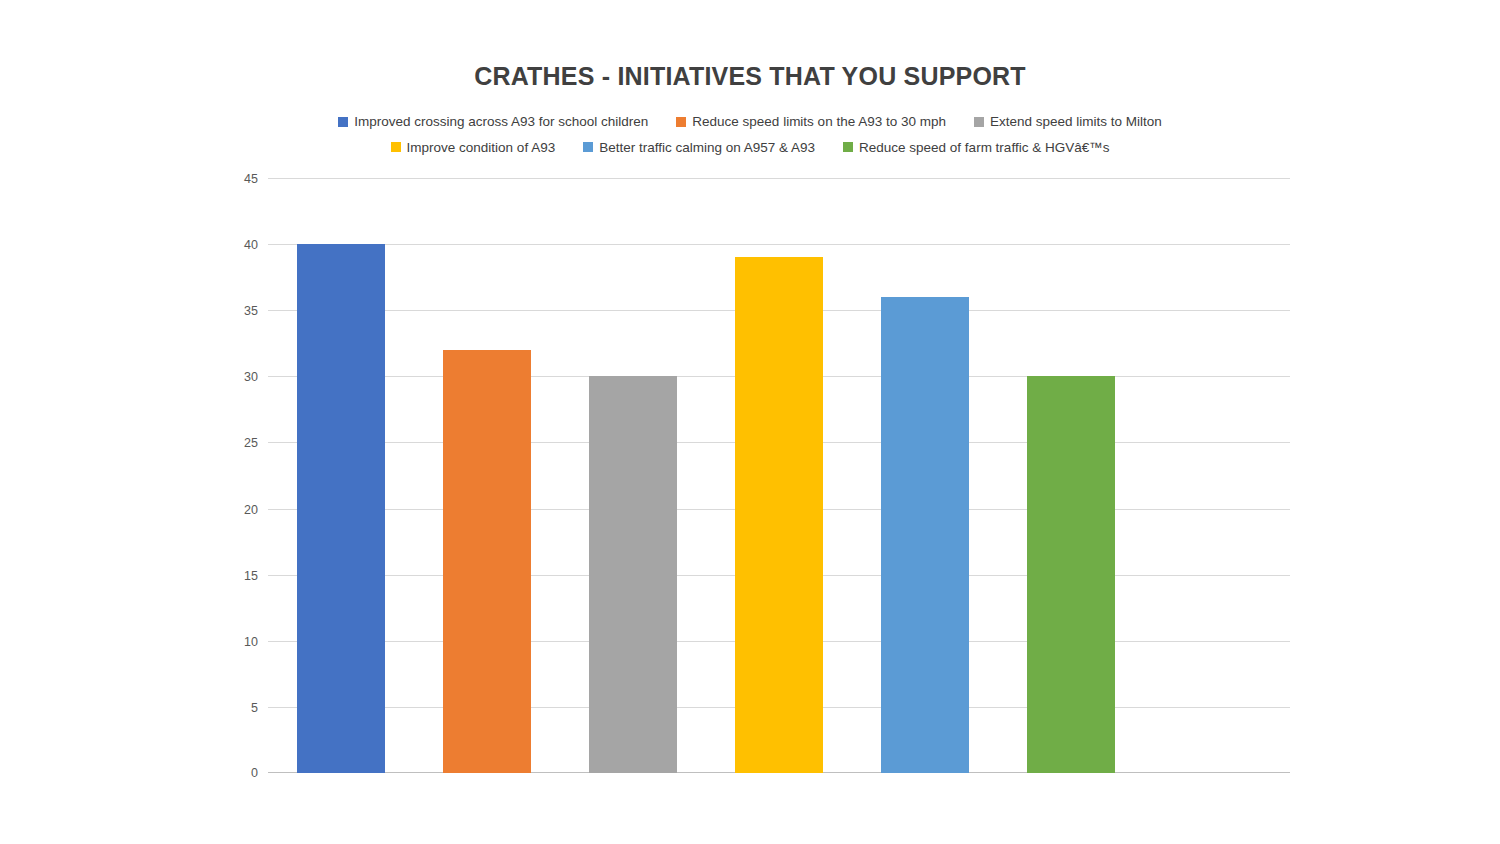CRATHES - INITIATIVES THAT YOU SUPPORT
Improved crossing across A93 for school children Reduce speed limits on the A93 to 30 mph Extend speed limits to Milton
Improve condition of A93 Better traffic calming on A957 & A93 Reduce speed of farm traffic & HGVâ€™s
No of ticks per category
45
40
35
30
25
20
15
10
5
0